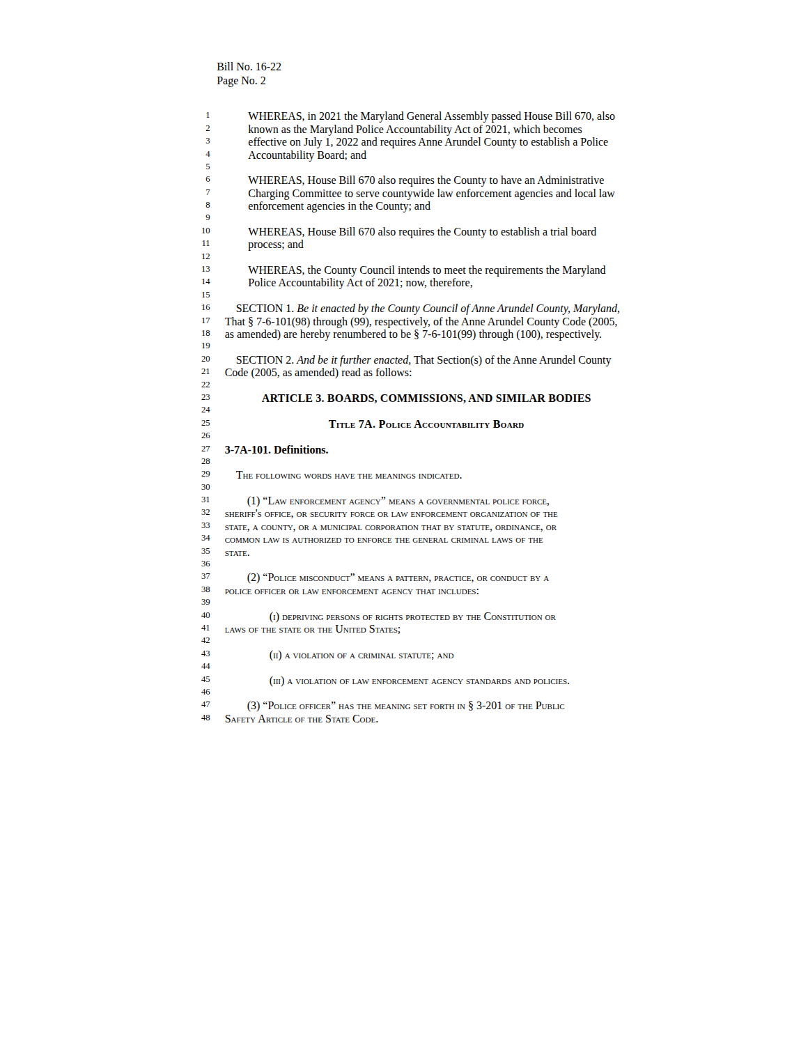Bill No. 16-22
Page No. 2
1
WHEREAS, in 2021 the Maryland General Assembly passed House Bill 670, also
2
known as the Maryland Police Accountability Act of 2021, which becomes
3
effective on July 1, 2022 and requires Anne Arundel County to establish a Police
4
Accountability Board; and
5
6
WHEREAS, House Bill 670 also requires the County to have an Administrative
7
Charging Committee to serve countywide law enforcement agencies and local law
8
enforcement agencies in the County; and
9
10
WHEREAS, House Bill 670 also requires the County to establish a trial board
11
process; and
12
13
WHEREAS, the County Council intends to meet the requirements the Maryland
14
Police Accountability Act of 2021; now, therefore,
15
16
SECTION 1. Be it enacted by the County Council of Anne Arundel County, Maryland,
17
That § 7-6-101(98) through (99), respectively, of the Anne Arundel County Code (2005,
18
as amended) are hereby renumbered to be § 7-6-101(99) through (100), respectively.
19
20
SECTION 2. And be it further enacted, That Section(s) of the Anne Arundel County
21
Code (2005, as amended) read as follows:
22
23
ARTICLE 3. BOARDS, COMMISSIONS, AND SIMILAR BODIES
24
25
Title 7A. Police Accountability Board
26
27
3-7A-101. Definitions.
28
29
The following words have the meanings indicated.
30
31
(1) “Law enforcement agency” means a governmental police force,
32
sheriff's office, or security force or law enforcement organization of the
33
state, a county, or a municipal corporation that by statute, ordinance, or
34
common law is authorized to enforce the general criminal laws of the
35
state.
36
37
(2) “Police misconduct” means a pattern, practice, or conduct by a
38
police officer or law enforcement agency that includes:
39
40
(i) depriving persons of rights protected by the Constitution or
41
laws of the state or the United States;
42
43
(ii) a violation of a criminal statute; and
44
45
(iii) a violation of law enforcement agency standards and policies.
46
47
(3) “Police officer” has the meaning set forth in § 3-201 of the Public
48
Safety Article of the State Code.